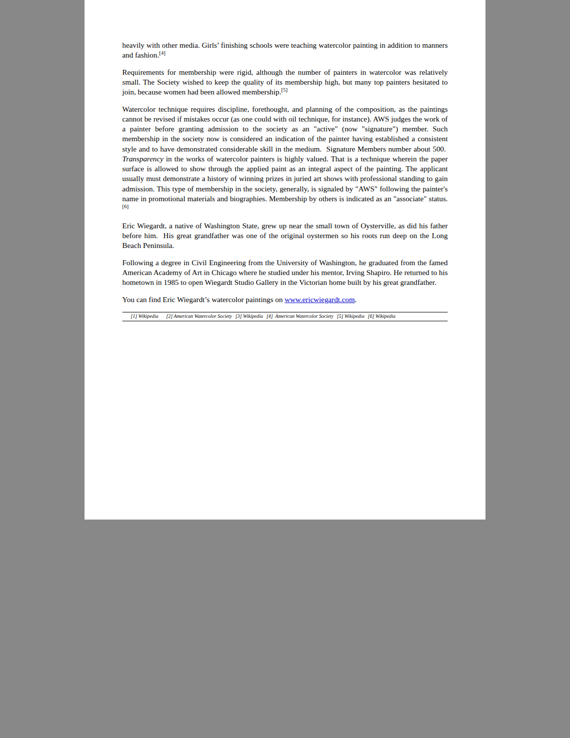heavily with other media. Girls’ finishing schools were teaching watercolor painting in addition to manners and fashion.[4]
Requirements for membership were rigid, although the number of painters in watercolor was relatively small. The Society wished to keep the quality of its membership high, but many top painters hesitated to join, because women had been allowed membership.[5]
Watercolor technique requires discipline, forethought, and planning of the composition, as the paintings cannot be revised if mistakes occur (as one could with oil technique, for instance). AWS judges the work of a painter before granting admission to the society as an "active" (now "signature") member. Such membership in the society now is considered an indication of the painter having established a consistent style and to have demonstrated considerable skill in the medium. Signature Members number about 500. Transparency in the works of watercolor painters is highly valued. That is a technique wherein the paper surface is allowed to show through the applied paint as an integral aspect of the painting. The applicant usually must demonstrate a history of winning prizes in juried art shows with professional standing to gain admission. This type of membership in the society, generally, is signaled by "AWS" following the painter's name in promotional materials and biographies. Membership by others is indicated as an "associate" status.[6]
Eric Wiegardt, a native of Washington State, grew up near the small town of Oysterville, as did his father before him. His great grandfather was one of the original oystermen so his roots run deep on the Long Beach Peninsula.
Following a degree in Civil Engineering from the University of Washington, he graduated from the famed American Academy of Art in Chicago where he studied under his mentor, Irving Shapiro. He returned to his hometown in 1985 to open Wiegardt Studio Gallery in the Victorian home built by his great grandfather.
You can find Eric Wiegardt’s watercolor paintings on www.ericwiegardt.com.
[1] Wikipedia [2] American Watercolor Society [3] Wikipedia [4] American Watercolor Society [5] Wikipedia [6] Wikipedia